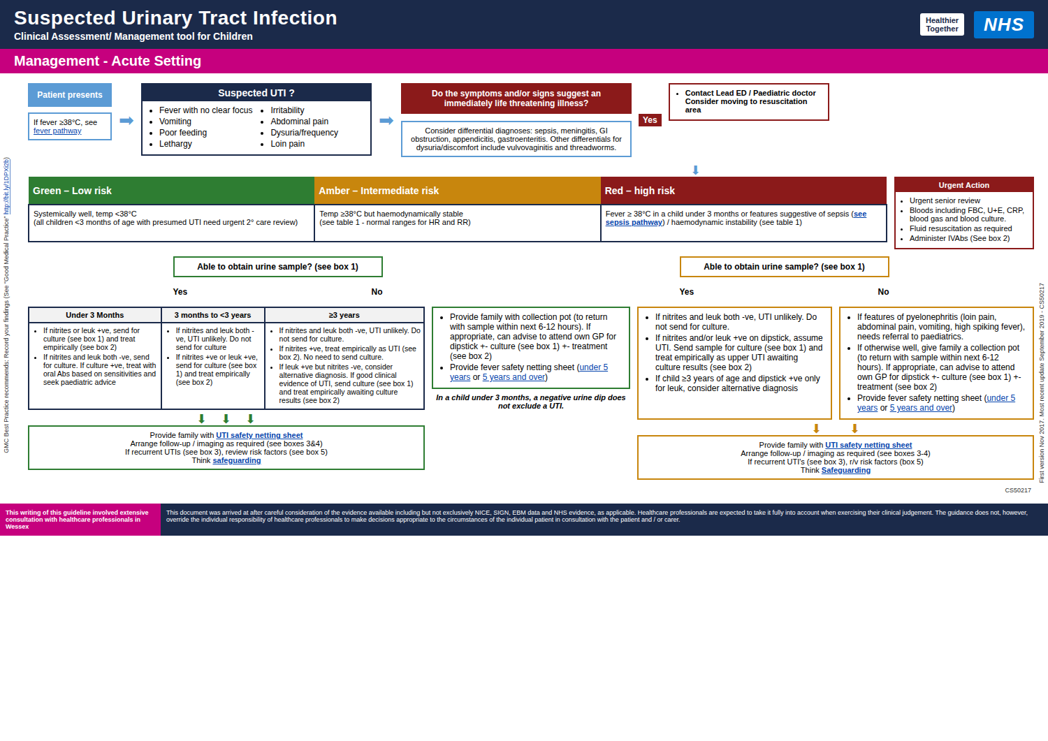Suspected Urinary Tract Infection
Clinical Assessment/ Management tool for Children
Healthier
Together
NHS
Management - Acute Setting
GMC Best Practice recommends: Record your findings (See “Good Medical Practice” http://bit.ly/1DPXi2b)
First version Nov 2017. Most recent update September 2019 - CS50217
Patient presents
If fever ≥38°C, see fever pathway
➡
Suspected UTI ?
Fever with no clear focus
Vomiting
Poor feeding
Lethargy
Irritability
Abdominal pain
Dysuria/frequency
Loin pain
➡
Do the symptoms and/or signs suggest an immediately life threatening illness?
Consider differential diagnoses: sepsis, meningitis, GI obstruction, appendicitis, gastroenteritis. Other differentials for dysuria/discomfort include vulvovaginitis and threadworms.
Yes
Contact Lead ED / Paediatric doctor
Consider moving to resuscitation area
⬇
| Green – Low risk | Amber – Intermediate risk | Red – high risk |
| --- | --- | --- |
| Systemically well, temp <38°C (all children <3 months of age with presumed UTI need urgent 2° care review) | Temp ≥38°C but haemodynamically stable (see table 1 - normal ranges for HR and RR) | Fever ≥ 38°C in a child under 3 months or features suggestive of sepsis ( see sepsis pathway ) / haemodynamic instability (see table 1) |
Urgent Action
Urgent senior review
Bloods including FBC, U+E, CRP, blood gas and blood culture.
Fluid resuscitation as required
Administer IVAbs (See box 2)
Able to obtain urine sample? (see box 1)
Able to obtain urine sample? (see box 1)
Yes No
Yes No
| Under 3 Months | 3 months to <3 years | ≥3 years |
| --- | --- | --- |
| If nitrites or leuk +ve, send for culture (see box 1) and treat empirically (see box 2) If nitrites and leuk both -ve, send for culture. If culture +ve, treat with oral Abs based on sensitivities and seek paediatric advice | If nitrites and leuk both -ve, UTI unlikely. Do not send for culture If nitrites +ve or leuk +ve, send for culture (see box 1) and treat empirically (see box 2) | If nitrites and leuk both -ve, UTI unlikely. Do not send for culture. If nitrites +ve, treat empirically as UTI (see box 2). No need to send culture. If leuk +ve but nitrites -ve, consider alternative diagnosis. If good clinical evidence of UTI, send culture (see box 1) and treat empirically awaiting culture results (see box 2) |
⬇ ⬇ ⬇
Provide family with UTI safety netting sheet
Arrange follow-up / imaging as required (see boxes 3&4)
If recurrent UTIs (see box 3), review risk factors (see box 5)
Think safeguarding
Provide family with collection pot (to return with sample within next 6-12 hours). If appropriate, can advise to attend own GP for dipstick +- culture (see box 1) +- treatment (see box 2)
Provide fever safety netting sheet (under 5 years or 5 years and over)
In a child under 3 months, a negative urine dip does not exclude a UTI.
If nitrites and leuk both -ve, UTI unlikely. Do not send for culture.
If nitrites and/or leuk +ve on dipstick, assume UTI. Send sample for culture (see box 1) and treat empirically as upper UTI awaiting culture results (see box 2)
If child ≥3 years of age and dipstick +ve only for leuk, consider alternative diagnosis
If features of pyelonephritis (loin pain, abdominal pain, vomiting, high spiking fever), needs referral to paediatrics.
If otherwise well, give family a collection pot (to return with sample within next 6-12 hours). If appropriate, can advise to attend own GP for dipstick +- culture (see box 1) +- treatment (see box 2)
Provide fever safety netting sheet (under 5 years or 5 years and over)
⬇ ⬇
Provide family with UTI safety netting sheet
Arrange follow-up / imaging as required (see boxes 3-4)
If recurrent UTI's (see box 3), r/v risk factors (box 5)
Think Safeguarding
CS50217
This writing of this guideline involved extensive consultation with healthcare professionals in Wessex
This document was arrived at after careful consideration of the evidence available including but not exclusively NICE, SIGN, EBM data and NHS evidence, as applicable. Healthcare professionals are expected to take it fully into account when exercising their clinical judgement. The guidance does not, however, override the individual responsibility of healthcare professionals to make decisions appropriate to the circumstances of the individual patient in consultation with the patient and / or carer.